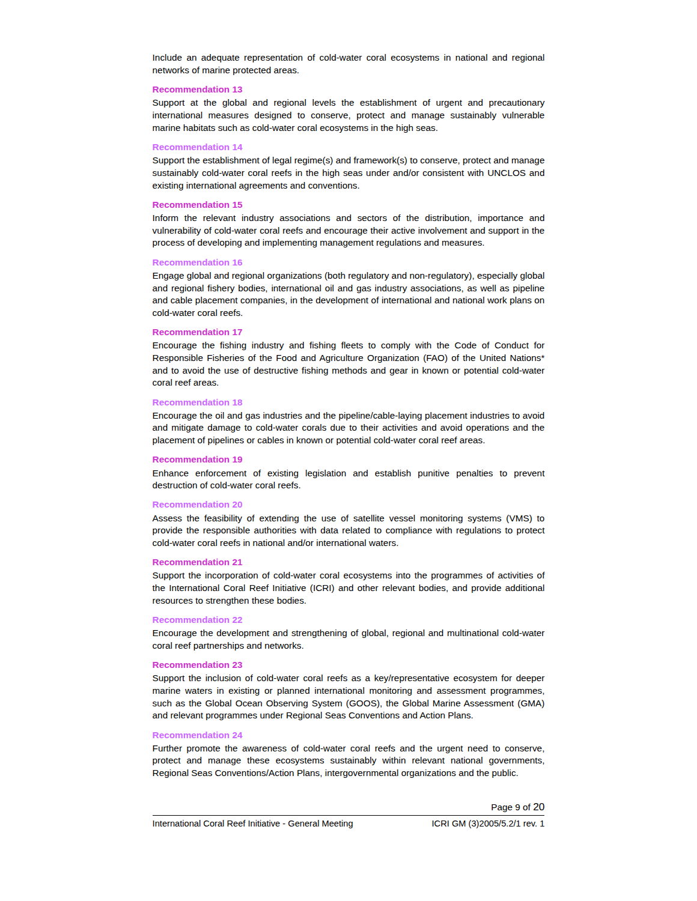Include an adequate representation of cold-water coral ecosystems in national and regional networks of marine protected areas.
Recommendation 13
Support at the global and regional levels the establishment of urgent and precautionary international measures designed to conserve, protect and manage sustainably vulnerable marine habitats such as cold-water coral ecosystems in the high seas.
Recommendation 14
Support the establishment of legal regime(s) and framework(s) to conserve, protect and manage sustainably cold-water coral reefs in the high seas under and/or consistent with UNCLOS and existing international agreements and conventions.
Recommendation 15
Inform the relevant industry associations and sectors of the distribution, importance and vulnerability of cold-water coral reefs and encourage their active involvement and support in the process of developing and implementing management regulations and measures.
Recommendation 16
Engage global and regional organizations (both regulatory and non-regulatory), especially global and regional fishery bodies, international oil and gas industry associations, as well as pipeline and cable placement companies, in the development of international and national work plans on cold-water coral reefs.
Recommendation 17
Encourage the fishing industry and fishing fleets to comply with the Code of Conduct for Responsible Fisheries of the Food and Agriculture Organization (FAO) of the United Nations* and to avoid the use of destructive fishing methods and gear in known or potential cold-water coral reef areas.
Recommendation 18
Encourage the oil and gas industries and the pipeline/cable-laying placement industries to avoid and mitigate damage to cold-water corals due to their activities and avoid operations and the placement of pipelines or cables in known or potential cold-water coral reef areas.
Recommendation 19
Enhance enforcement of existing legislation and establish punitive penalties to prevent destruction of cold-water coral reefs.
Recommendation 20
Assess the feasibility of extending the use of satellite vessel monitoring systems (VMS) to provide the responsible authorities with data related to compliance with regulations to protect cold-water coral reefs in national and/or international waters.
Recommendation 21
Support the incorporation of cold-water coral ecosystems into the programmes of activities of the International Coral Reef Initiative (ICRI) and other relevant bodies, and provide additional resources to strengthen these bodies.
Recommendation 22
Encourage the development and strengthening of global, regional and multinational cold-water coral reef partnerships and networks.
Recommendation 23
Support the inclusion of cold-water coral reefs as a key/representative ecosystem for deeper marine waters in existing or planned international monitoring and assessment programmes, such as the Global Ocean Observing System (GOOS), the Global Marine Assessment (GMA) and relevant programmes under Regional Seas Conventions and Action Plans.
Recommendation 24
Further promote the awareness of cold-water coral reefs and the urgent need to conserve, protect and manage these ecosystems sustainably within relevant national governments, Regional Seas Conventions/Action Plans, intergovernmental organizations and the public.
Page 9 of 20
International Coral Reef Initiative - General Meeting ICRI GM (3)2005/5.2/1 rev. 1